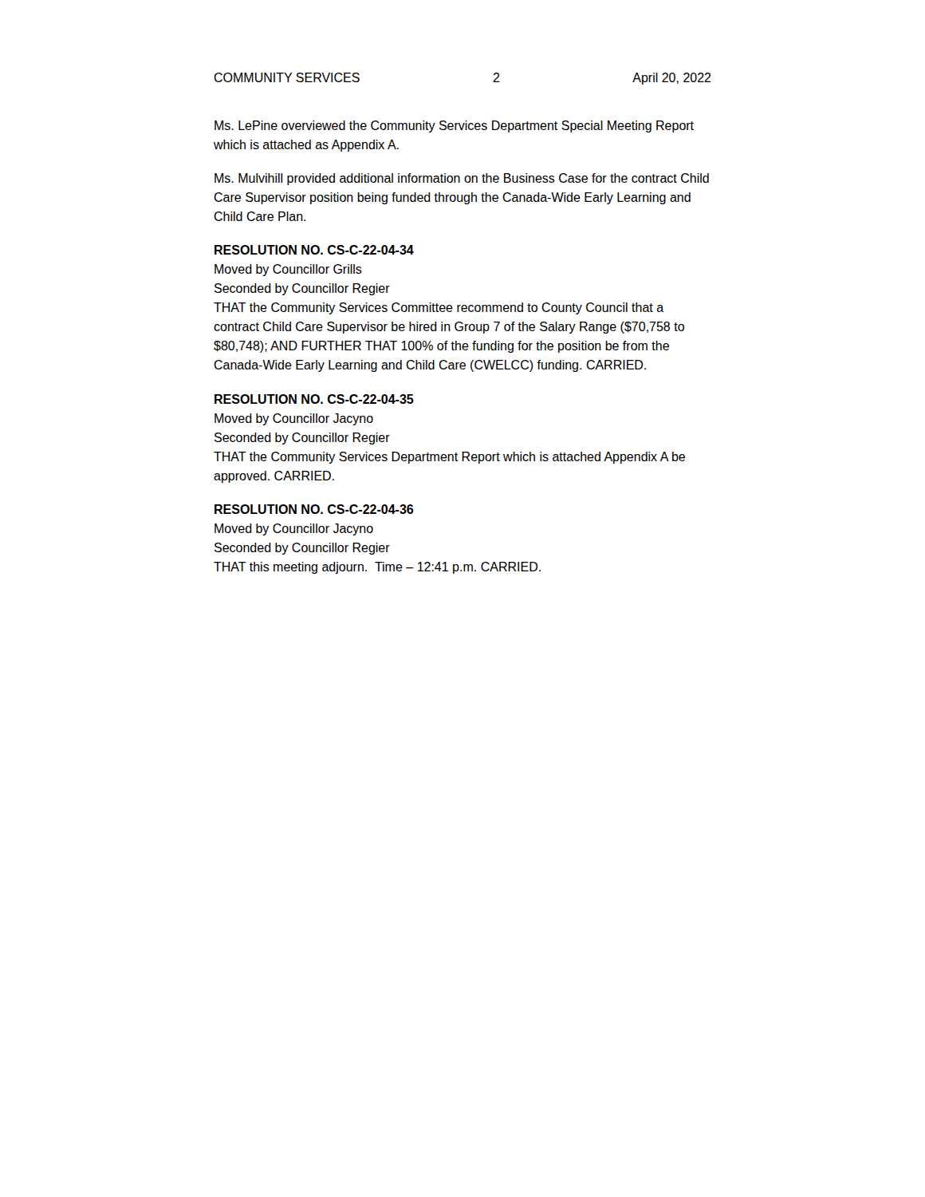COMMUNITY SERVICES
2
April 20, 2022
Ms. LePine overviewed the Community Services Department Special Meeting Report which is attached as Appendix A.
Ms. Mulvihill provided additional information on the Business Case for the contract Child Care Supervisor position being funded through the Canada-Wide Early Learning and Child Care Plan.
RESOLUTION NO. CS-C-22-04-34
Moved by Councillor Grills
Seconded by Councillor Regier
THAT the Community Services Committee recommend to County Council that a contract Child Care Supervisor be hired in Group 7 of the Salary Range ($70,758 to $80,748); AND FURTHER THAT 100% of the funding for the position be from the Canada-Wide Early Learning and Child Care (CWELCC) funding. CARRIED.
RESOLUTION NO. CS-C-22-04-35
Moved by Councillor Jacyno
Seconded by Councillor Regier
THAT the Community Services Department Report which is attached Appendix A be approved. CARRIED.
RESOLUTION NO. CS-C-22-04-36
Moved by Councillor Jacyno
Seconded by Councillor Regier
THAT this meeting adjourn. Time – 12:41 p.m. CARRIED.